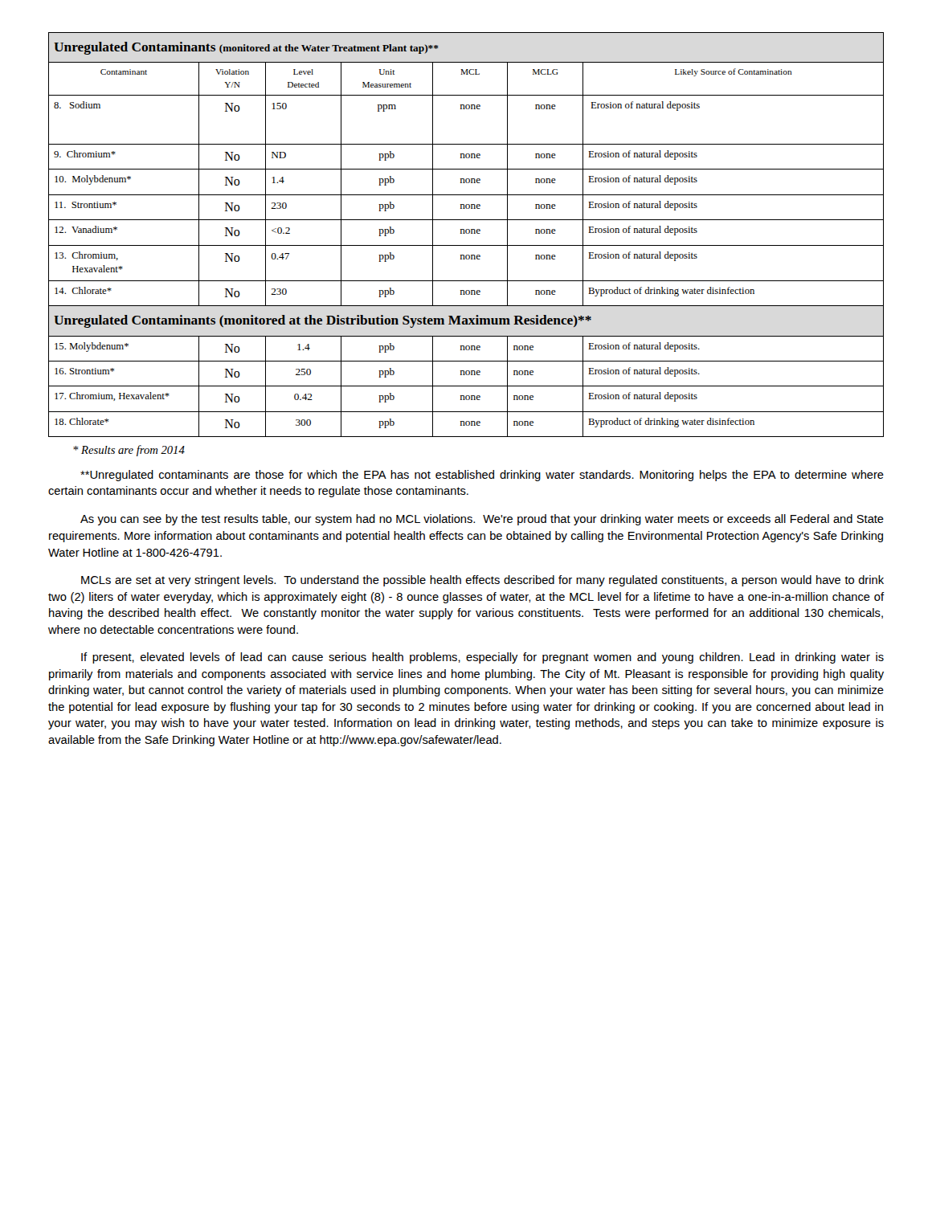| Unregulated Contaminants (monitored at the Water Treatment Plant tap)** |
| Contaminant | Violation Y/N | Level Detected | Unit Measurement | MCL | MCLG | Likely Source of Contamination |
| 8. Sodium | No | 150 | ppm | none | none | Erosion of natural deposits |
| 9. Chromium* | No | ND | ppb | none | none | Erosion of natural deposits |
| 10. Molybdenum* | No | 1.4 | ppb | none | none | Erosion of natural deposits |
| 11. Strontium* | No | 230 | ppb | none | none | Erosion of natural deposits |
| 12. Vanadium* | No | <0.2 | ppb | none | none | Erosion of natural deposits |
| 13. Chromium, Hexavalent* | No | 0.47 | ppb | none | none | Erosion of natural deposits |
| 14. Chlorate* | No | 230 | ppb | none | none | Byproduct of drinking water disinfection |
| Unregulated Contaminants (monitored at the Distribution System Maximum Residence)** |
| 15. Molybdenum* | No | 1.4 | ppb | none | none | Erosion of natural deposits. |
| 16. Strontium* | No | 250 | ppb | none | none | Erosion of natural deposits. |
| 17. Chromium, Hexavalent* | No | 0.42 | ppb | none | none | Erosion of natural deposits |
| 18. Chlorate* | No | 300 | ppb | none | none | Byproduct of drinking water disinfection |
* Results are from 2014
**Unregulated contaminants are those for which the EPA has not established drinking water standards. Monitoring helps the EPA to determine where certain contaminants occur and whether it needs to regulate those contaminants.
As you can see by the test results table, our system had no MCL violations. We're proud that your drinking water meets or exceeds all Federal and State requirements. More information about contaminants and potential health effects can be obtained by calling the Environmental Protection Agency's Safe Drinking Water Hotline at 1-800-426-4791.
MCLs are set at very stringent levels. To understand the possible health effects described for many regulated constituents, a person would have to drink two (2) liters of water everyday, which is approximately eight (8) - 8 ounce glasses of water, at the MCL level for a lifetime to have a one-in-a-million chance of having the described health effect. We constantly monitor the water supply for various constituents. Tests were performed for an additional 130 chemicals, where no detectable concentrations were found.
If present, elevated levels of lead can cause serious health problems, especially for pregnant women and young children. Lead in drinking water is primarily from materials and components associated with service lines and home plumbing. The City of Mt. Pleasant is responsible for providing high quality drinking water, but cannot control the variety of materials used in plumbing components. When your water has been sitting for several hours, you can minimize the potential for lead exposure by flushing your tap for 30 seconds to 2 minutes before using water for drinking or cooking. If you are concerned about lead in your water, you may wish to have your water tested. Information on lead in drinking water, testing methods, and steps you can take to minimize exposure is available from the Safe Drinking Water Hotline or at http://www.epa.gov/safewater/lead.